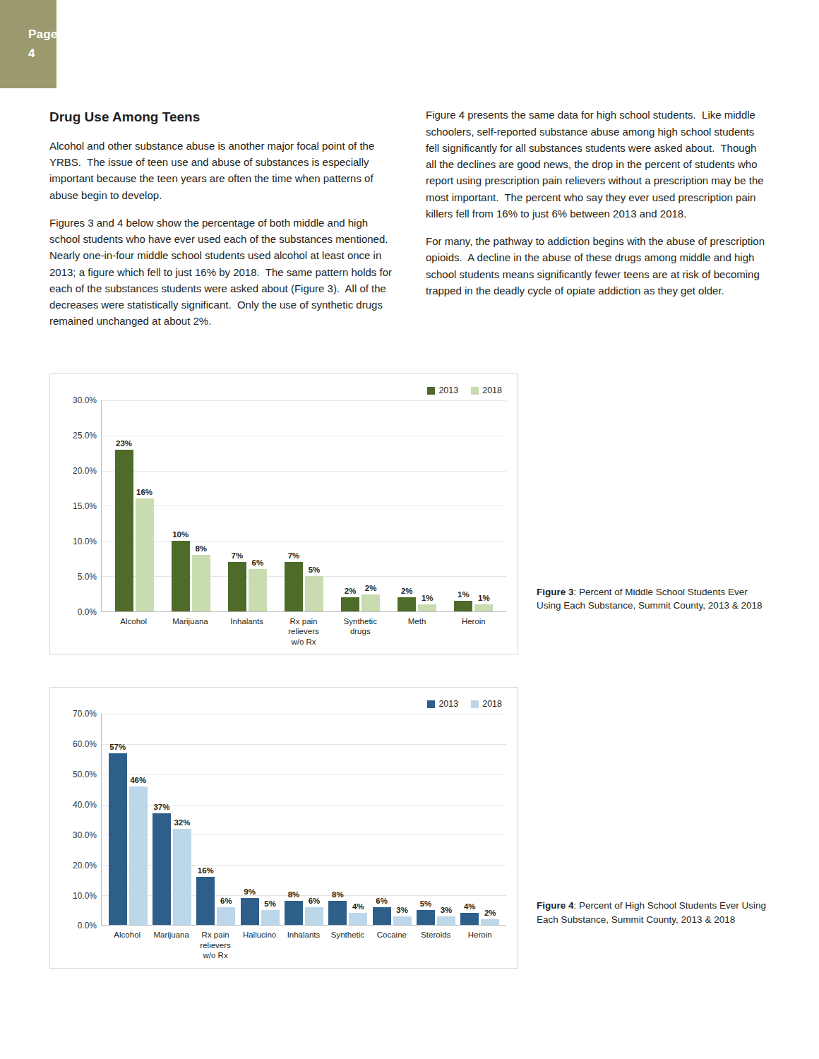Page 4
Adolescent Health, 2013 & 2018
Drug Use Among Teens
Alcohol and other substance abuse is another major focal point of the YRBS. The issue of teen use and abuse of substances is especially important because the teen years are often the time when patterns of abuse begin to develop.
Figures 3 and 4 below show the percentage of both middle and high school students who have ever used each of the substances mentioned. Nearly one-in-four middle school students used alcohol at least once in 2013; a figure which fell to just 16% by 2018. The same pattern holds for each of the substances students were asked about (Figure 3). All of the decreases were statistically significant. Only the use of synthetic drugs remained unchanged at about 2%.
Figure 4 presents the same data for high school students. Like middle schoolers, self-reported substance abuse among high school students fell significantly for all substances students were asked about. Though all the declines are good news, the drop in the percent of students who report using prescription pain relievers without a prescription may be the most important. The percent who say they ever used prescription pain killers fell from 16% to just 6% between 2013 and 2018.
For many, the pathway to addiction begins with the abuse of prescription opioids. A decline in the abuse of these drugs among middle and high school students means significantly fewer teens are at risk of becoming trapped in the deadly cycle of opiate addiction as they get older.
2013 2018
30.0%
25.0%
20.0%
15.0%
10.0%
5.0%
0.0%
23%
16%
10%
8%
7%
6%
7%
5%
2%
2%
2%
1%
1%
1%
Alcohol
Marijuana
Inhalants
Rx pain relievers w/o Rx
Synthetic drugs
Meth
Heroin
Figure 3: Percent of Middle School Students Ever Using Each Substance, Summit County, 2013 & 2018
2013 2018
70.0%
60.0%
50.0%
40.0%
30.0%
20.0%
10.0%
0.0%
57%
46%
37%
32%
16%
6%
9%
5%
8%
6%
8%
4%
6%
3%
5%
3%
4%
2%
Alcohol
Marijuana
Rx pain relievers w/o Rx
Hallucino
Inhalants
Synthetic
Cocaine
Steroids
Heroin
Figure 4: Percent of High School Students Ever Using Each Substance, Summit County, 2013 & 2018